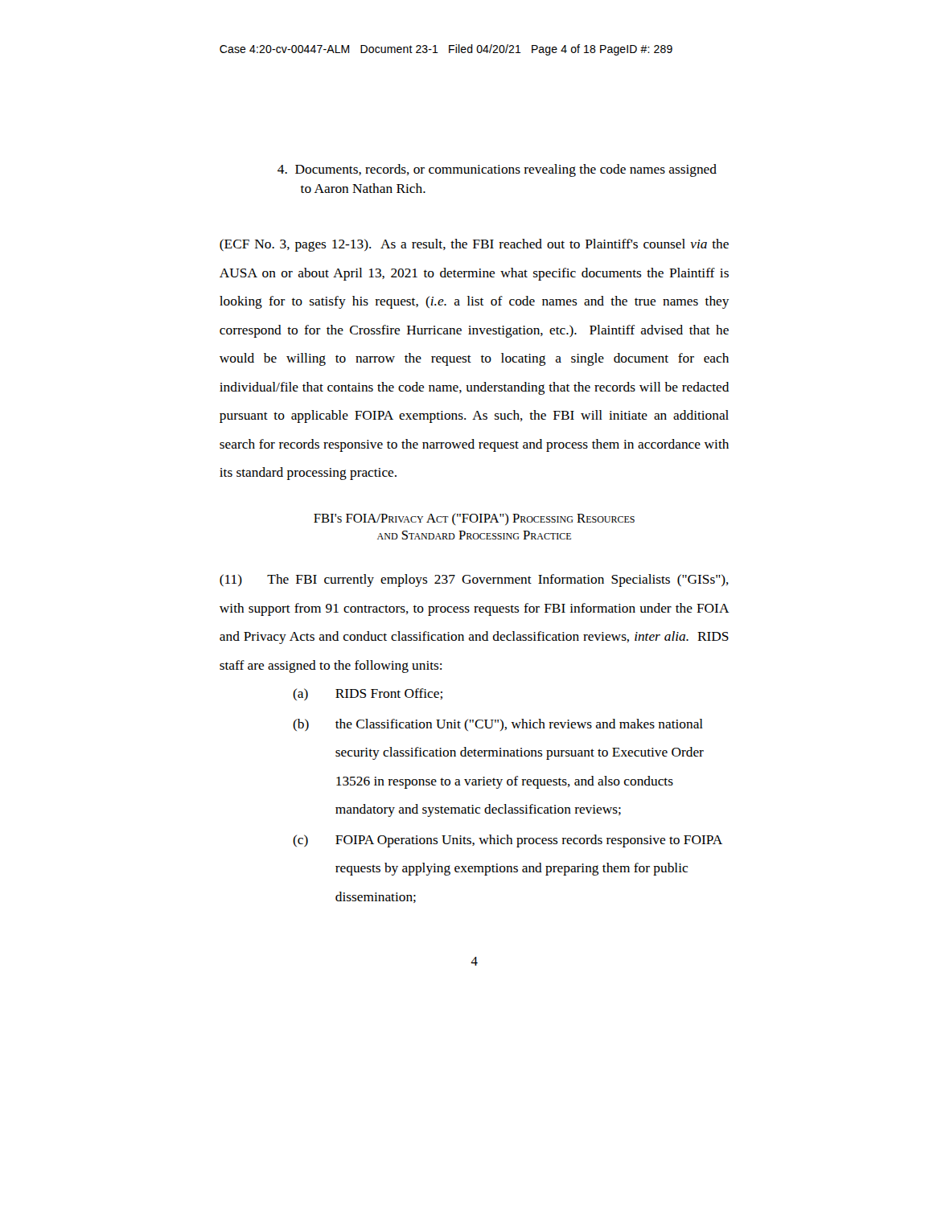Case 4:20-cv-00447-ALM Document 23-1 Filed 04/20/21 Page 4 of 18 PageID #: 289
4. Documents, records, or communications revealing the code names assigned to Aaron Nathan Rich.
(ECF No. 3, pages 12-13). As a result, the FBI reached out to Plaintiff's counsel via the AUSA on or about April 13, 2021 to determine what specific documents the Plaintiff is looking for to satisfy his request, (i.e. a list of code names and the true names they correspond to for the Crossfire Hurricane investigation, etc.). Plaintiff advised that he would be willing to narrow the request to locating a single document for each individual/file that contains the code name, understanding that the records will be redacted pursuant to applicable FOIPA exemptions. As such, the FBI will initiate an additional search for records responsive to the narrowed request and process them in accordance with its standard processing practice.
FBI's FOIA/Privacy Act ("FOIPA") Processing Resources and Standard Processing Practice
(11) The FBI currently employs 237 Government Information Specialists ("GISs"), with support from 91 contractors, to process requests for FBI information under the FOIA and Privacy Acts and conduct classification and declassification reviews, inter alia. RIDS staff are assigned to the following units:
(a) RIDS Front Office;
(b) the Classification Unit ("CU"), which reviews and makes national security classification determinations pursuant to Executive Order 13526 in response to a variety of requests, and also conducts mandatory and systematic declassification reviews;
(c) FOIPA Operations Units, which process records responsive to FOIPA requests by applying exemptions and preparing them for public dissemination;
4